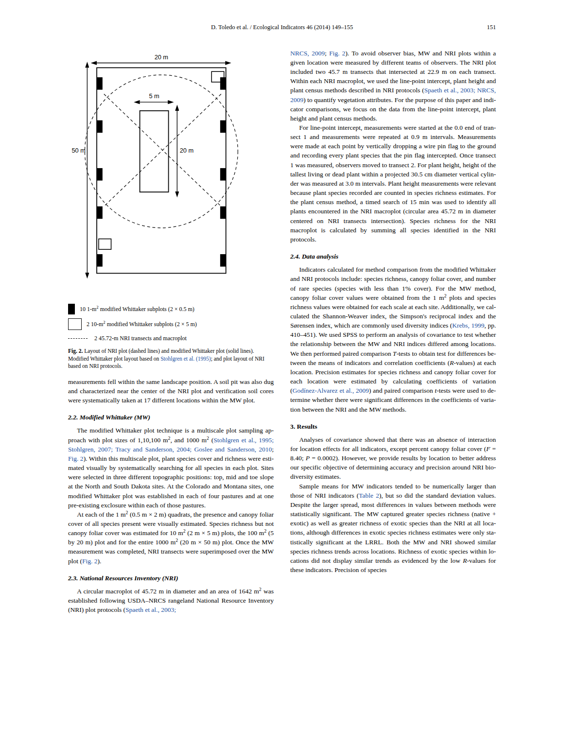D. Toledo et al. / Ecological Indicators 46 (2014) 149–155
151
20 m 50 m 5 m 20 m
10 1-m2 modified Whittaker subplots (2 × 0.5 m)
2 10-m2 modified Whittaker subplots (2 × 5 m)
2 45.72-m NRI transects and macroplot
Fig. 2. Layout of NRI plot (dashed lines) and modified Whittaker plot (solid lines). Modified Whittaker plot layout based on Stohlgren et al. (1995); and plot layout of NRI based on NRI protocols.
measurements fell within the same landscape position. A soil pit was also dug and characterized near the center of the NRI plot and verification soil cores were systematically taken at 17 different locations within the MW plot.
2.2. Modified Whittaker (MW)
The modified Whittaker plot technique is a multiscale plot sampling approach with plot sizes of 1,10,100 m2, and 1000 m2 (Stohlgren et al., 1995; Stohlgren, 2007; Tracy and Sanderson, 2004; Goslee and Sanderson, 2010; Fig. 2). Within this multiscale plot, plant species cover and richness were estimated visually by systematically searching for all species in each plot. Sites were selected in three different topographic positions: top, mid and toe slope at the North and South Dakota sites. At the Colorado and Montana sites, one modified Whittaker plot was established in each of four pastures and at one pre-existing exclosure within each of those pastures.
At each of the 1 m2 (0.5 m × 2 m) quadrats, the presence and canopy foliar cover of all species present were visually estimated. Species richness but not canopy foliar cover was estimated for 10 m2 (2 m × 5 m) plots, the 100 m2 (5 by 20 m) plot and for the entire 1000 m2 (20 m × 50 m) plot. Once the MW measurement was completed, NRI transects were superimposed over the MW plot (Fig. 2).
2.3. National Resources Inventory (NRI)
A circular macroplot of 45.72 m in diameter and an area of 1642 m2 was established following USDA–NRCS rangeland National Resource Inventory (NRI) plot protocols (Spaeth et al., 2003;
NRCS, 2009; Fig. 2). To avoid observer bias, MW and NRI plots within a given location were measured by different teams of observers. The NRI plot included two 45.7 m transects that intersected at 22.9 m on each transect. Within each NRI macroplot, we used the line-point intercept, plant height and plant census methods described in NRI protocols (Spaeth et al., 2003; NRCS, 2009) to quantify vegetation attributes. For the purpose of this paper and indicator comparisons, we focus on the data from the line-point intercept, plant height and plant census methods.
For line-point intercept, measurements were started at the 0.0 end of transect 1 and measurements were repeated at 0.9 m intervals. Measurements were made at each point by vertically dropping a wire pin flag to the ground and recording every plant species that the pin flag intercepted. Once transect 1 was measured, observers moved to transect 2. For plant height, height of the tallest living or dead plant within a projected 30.5 cm diameter vertical cylinder was measured at 3.0 m intervals. Plant height measurements were relevant because plant species recorded are counted in species richness estimates. For the plant census method, a timed search of 15 min was used to identify all plants encountered in the NRI macroplot (circular area 45.72 m in diameter centered on NRI transects intersection). Species richness for the NRI macroplot is calculated by summing all species identified in the NRI protocols.
2.4. Data analysis
Indicators calculated for method comparison from the modified Whittaker and NRI protocols include: species richness, canopy foliar cover, and number of rare species (species with less than 1% cover). For the MW method, canopy foliar cover values were obtained from the 1 m2 plots and species richness values were obtained for each scale at each site. Additionally, we calculated the Shannon-Weaver index, the Simpson's reciprocal index and the Sørensen index, which are commonly used diversity indices (Krebs, 1999, pp. 410–451). We used SPSS to perform an analysis of covariance to test whether the relationship between the MW and NRI indices differed among locations. We then performed paired comparison T-tests to obtain test for differences between the means of indicators and correlation coefficients (R-values) at each location. Precision estimates for species richness and canopy foliar cover for each location were estimated by calculating coefficients of variation (Godínez-Alvarez et al., 2009) and paired comparison t-tests were used to determine whether there were significant differences in the coefficients of variation between the NRI and the MW methods.
3. Results
Analyses of covariance showed that there was an absence of interaction for location effects for all indicators, except percent canopy foliar cover (F = 8.40; P = 0.0002). However, we provide results by location to better address our specific objective of determining accuracy and precision around NRI biodiversity estimates.
Sample means for MW indicators tended to be numerically larger than those of NRI indicators (Table 2), but so did the standard deviation values. Despite the larger spread, most differences in values between methods were statistically significant. The MW captured greater species richness (native + exotic) as well as greater richness of exotic species than the NRI at all locations, although differences in exotic species richness estimates were only statistically significant at the LRRL. Both the MW and NRI showed similar species richness trends across locations. Richness of exotic species within locations did not display similar trends as evidenced by the low R-values for these indicators. Precision of species